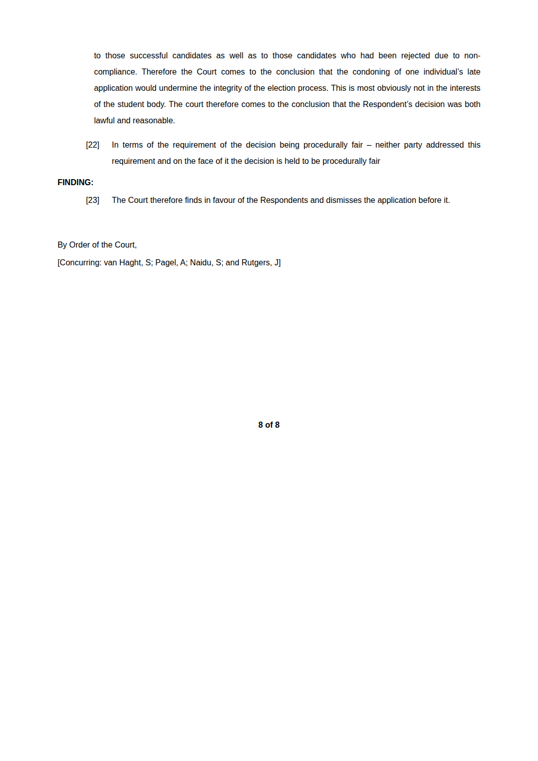to those successful candidates as well as to those candidates who had been rejected due to non-compliance. Therefore the Court comes to the conclusion that the condoning of one individual’s late application would undermine the integrity of the election process. This is most obviously not in the interests of the student body. The court therefore comes to the conclusion that the Respondent’s decision was both lawful and reasonable.
[22] In terms of the requirement of the decision being procedurally fair – neither party addressed this requirement and on the face of it the decision is held to be procedurally fair
FINDING:
[23] The Court therefore finds in favour of the Respondents and dismisses the application before it.
By Order of the Court,
[Concurring: van Haght, S; Pagel, A; Naidu, S; and Rutgers, J]
8 of 8